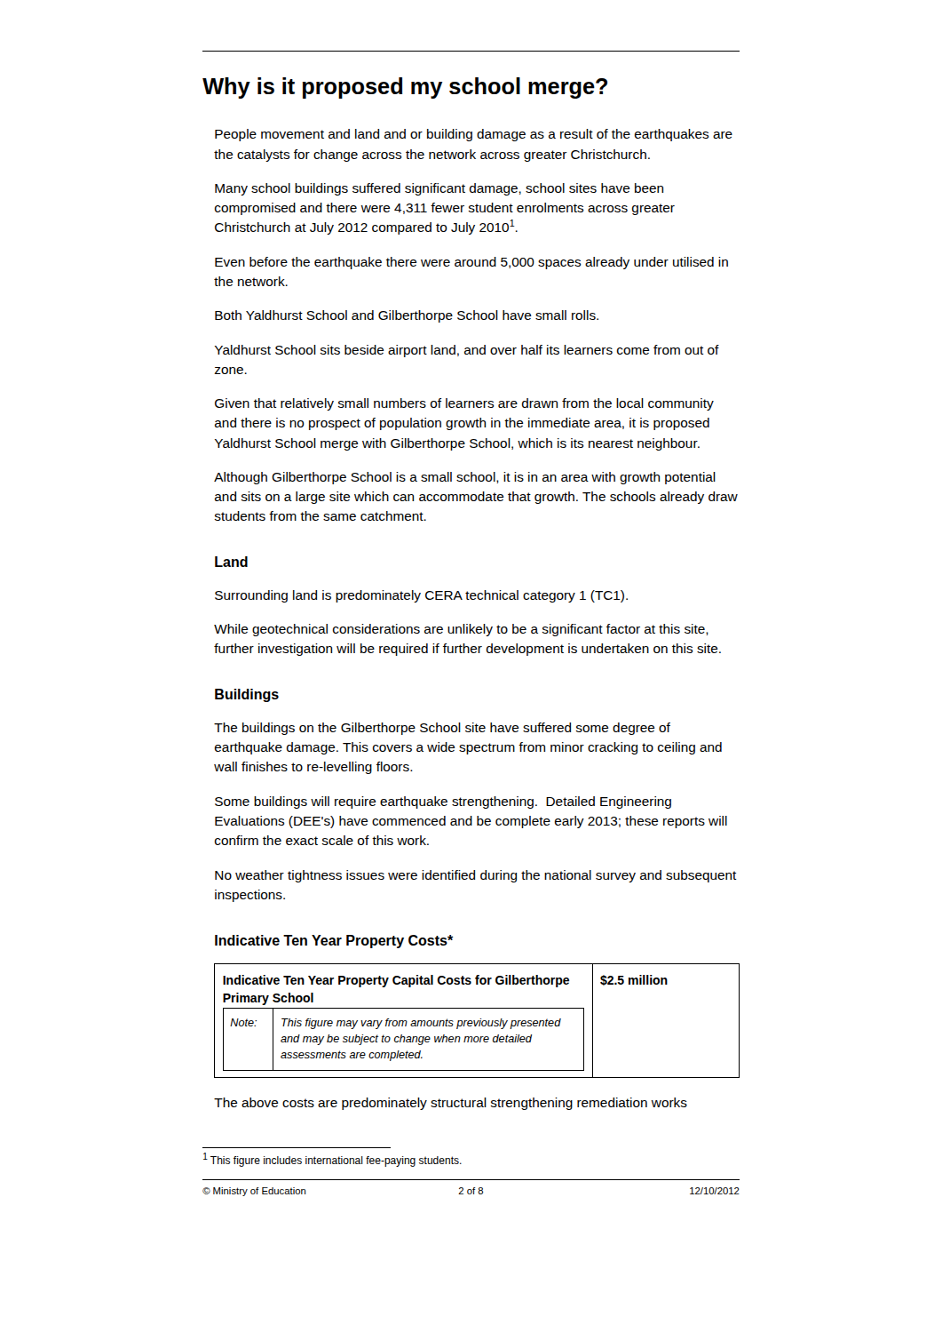Why is it proposed my school merge?
People movement and land and or building damage as a result of the earthquakes are the catalysts for change across the network across greater Christchurch.
Many school buildings suffered significant damage, school sites have been compromised and there were 4,311 fewer student enrolments across greater Christchurch at July 2012 compared to July 20101.
Even before the earthquake there were around 5,000 spaces already under utilised in the network.
Both Yaldhurst School and Gilberthorpe School have small rolls.
Yaldhurst School sits beside airport land, and over half its learners come from out of zone.
Given that relatively small numbers of learners are drawn from the local community and there is no prospect of population growth in the immediate area, it is proposed Yaldhurst School merge with Gilberthorpe School, which is its nearest neighbour.
Although Gilberthorpe School is a small school, it is in an area with growth potential and sits on a large site which can accommodate that growth. The schools already draw students from the same catchment.
Land
Surrounding land is predominately CERA technical category 1 (TC1).
While geotechnical considerations are unlikely to be a significant factor at this site, further investigation will be required if further development is undertaken on this site.
Buildings
The buildings on the Gilberthorpe School site have suffered some degree of earthquake damage. This covers a wide spectrum from minor cracking to ceiling and wall finishes to re-levelling floors.
Some buildings will require earthquake strengthening. Detailed Engineering Evaluations (DEE's) have commenced and be complete early 2013; these reports will confirm the exact scale of this work.
No weather tightness issues were identified during the national survey and subsequent inspections.
Indicative Ten Year Property Costs*
| Indicative Ten Year Property Capital Costs for Gilberthorpe Primary School / Note: / This figure may vary from amounts previously presented and may be subject to change when more detailed assessments are completed. / | $2.5 million |
The above costs are predominately structural strengthening remediation works
1 This figure includes international fee-paying students.
© Ministry of Education
2 of 8
12/10/2012